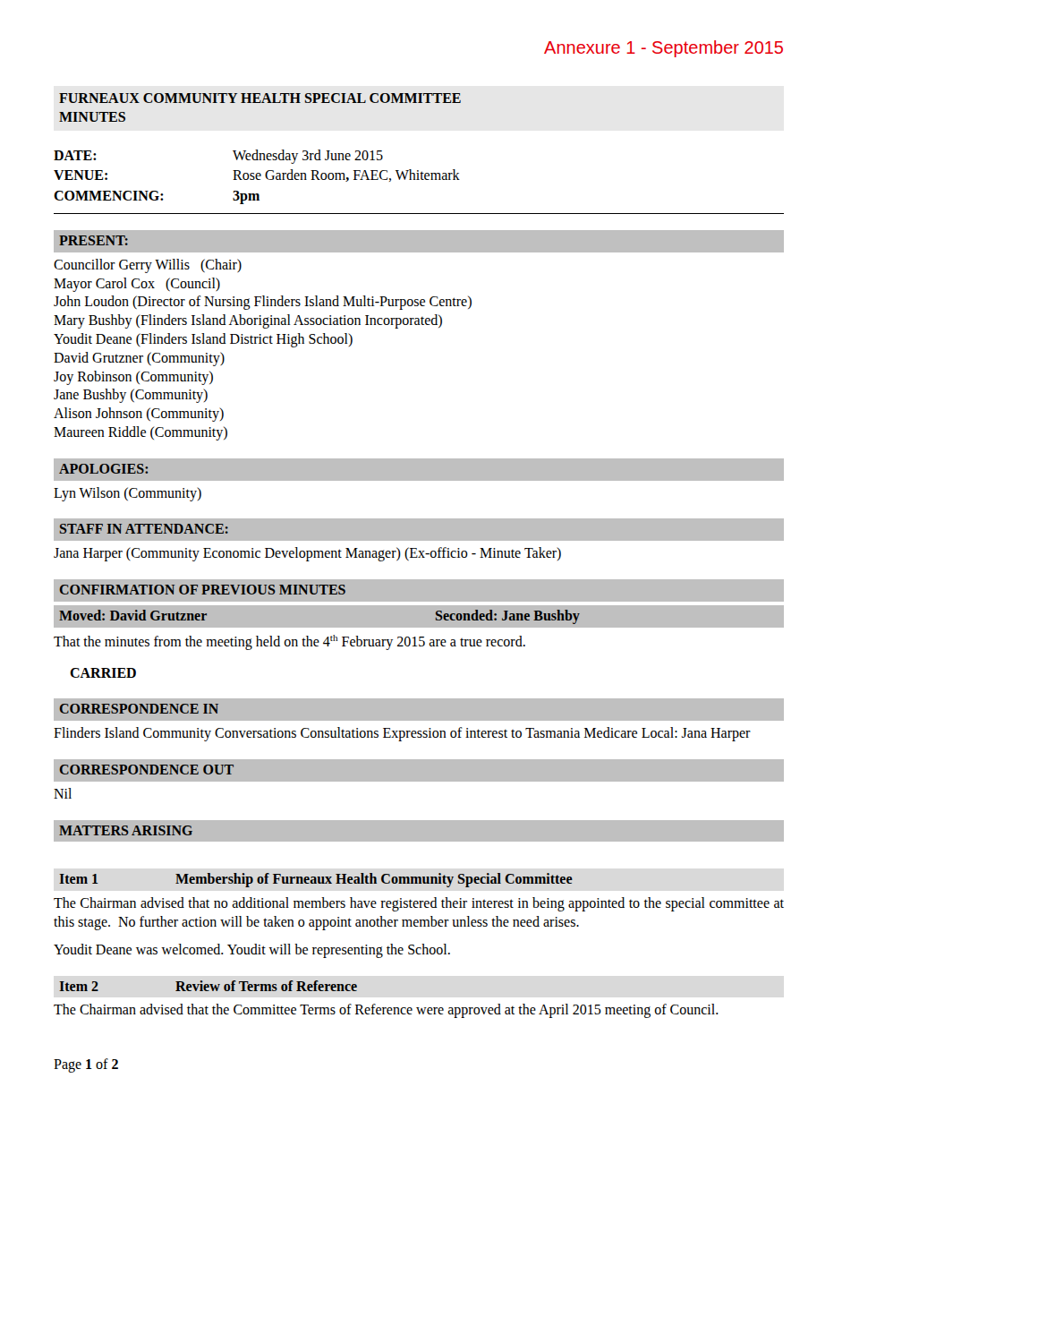Annexure 1 - September 2015
FURNEAUX COMMUNITY HEALTH SPECIAL COMMITTEE
MINUTES
| DATE: | Wednesday 3rd June 2015 |
| VENUE: | Rose Garden Room , FAEC, Whitemark |
| COMMENCING: | 3pm |
PRESENT:
Councillor Gerry Willis (Chair)
Mayor Carol Cox (Council)
John Loudon (Director of Nursing Flinders Island Multi-Purpose Centre)
Mary Bushby (Flinders Island Aboriginal Association Incorporated)
Youdit Deane (Flinders Island District High School)
David Grutzner (Community)
Joy Robinson (Community)
Jane Bushby (Community)
Alison Johnson (Community)
Maureen Riddle (Community)
APOLOGIES:
Lyn Wilson (Community)
STAFF IN ATTENDANCE:
Jana Harper (Community Economic Development Manager) (Ex-officio - Minute Taker)
CONFIRMATION OF PREVIOUS MINUTES
Moved: David Grutzner Seconded: Jane Bushby
That the minutes from the meeting held on the 4th February 2015 are a true record.
CARRIED
CORRESPONDENCE IN
Flinders Island Community Conversations Consultations Expression of interest to Tasmania Medicare Local: Jana Harper
CORRESPONDENCE OUT
Nil
MATTERS ARISING
Item 1 Membership of Furneaux Health Community Special Committee
The Chairman advised that no additional members have registered their interest in being appointed to the special committee at this stage. No further action will be taken o appoint another member unless the need arises.
Youdit Deane was welcomed. Youdit will be representing the School.
Item 2 Review of Terms of Reference
The Chairman advised that the Committee Terms of Reference were approved at the April 2015 meeting of Council.
Page 1 of 2